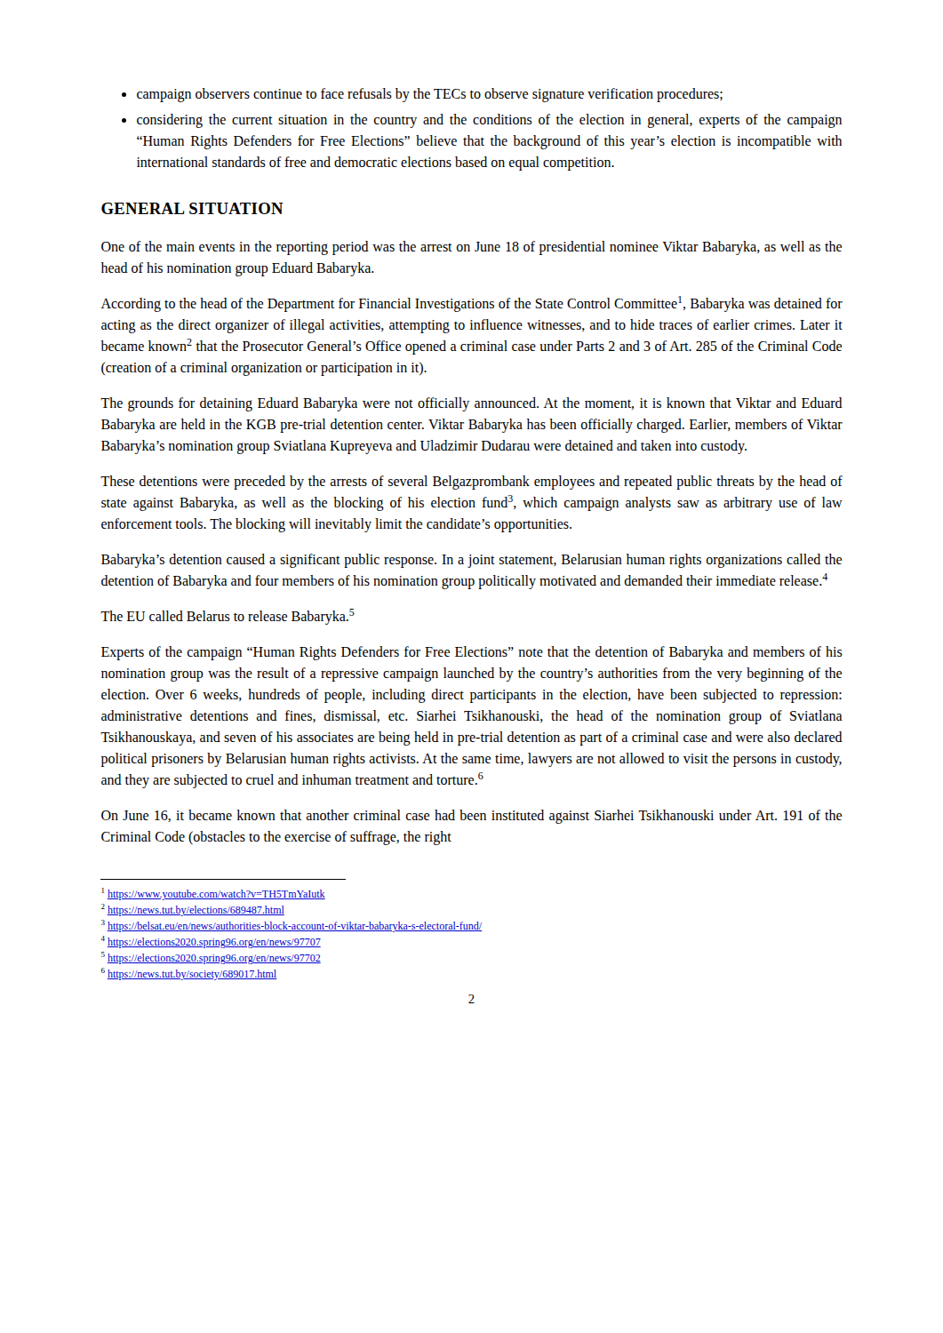campaign observers continue to face refusals by the TECs to observe signature verification procedures;
considering the current situation in the country and the conditions of the election in general, experts of the campaign “Human Rights Defenders for Free Elections” believe that the background of this year’s election is incompatible with international standards of free and democratic elections based on equal competition.
GENERAL SITUATION
One of the main events in the reporting period was the arrest on June 18 of presidential nominee Viktar Babaryka, as well as the head of his nomination group Eduard Babaryka.
According to the head of the Department for Financial Investigations of the State Control Committee1, Babaryka was detained for acting as the direct organizer of illegal activities, attempting to influence witnesses, and to hide traces of earlier crimes. Later it became known2 that the Prosecutor General’s Office opened a criminal case under Parts 2 and 3 of Art. 285 of the Criminal Code (creation of a criminal organization or participation in it).
The grounds for detaining Eduard Babaryka were not officially announced. At the moment, it is known that Viktar and Eduard Babaryka are held in the KGB pre-trial detention center. Viktar Babaryka has been officially charged. Earlier, members of Viktar Babaryka’s nomination group Sviatlana Kupreyeva and Uladzimir Dudarau were detained and taken into custody.
These detentions were preceded by the arrests of several Belgazprombank employees and repeated public threats by the head of state against Babaryka, as well as the blocking of his election fund3, which campaign analysts saw as arbitrary use of law enforcement tools. The blocking will inevitably limit the candidate’s opportunities.
Babaryka’s detention caused a significant public response. In a joint statement, Belarusian human rights organizations called the detention of Babaryka and four members of his nomination group politically motivated and demanded their immediate release.4
The EU called Belarus to release Babaryka.5
Experts of the campaign “Human Rights Defenders for Free Elections” note that the detention of Babaryka and members of his nomination group was the result of a repressive campaign launched by the country’s authorities from the very beginning of the election. Over 6 weeks, hundreds of people, including direct participants in the election, have been subjected to repression: administrative detentions and fines, dismissal, etc. Siarhei Tsikhanouski, the head of the nomination group of Sviatlana Tsikhanouskaya, and seven of his associates are being held in pre-trial detention as part of a criminal case and were also declared political prisoners by Belarusian human rights activists. At the same time, lawyers are not allowed to visit the persons in custody, and they are subjected to cruel and inhuman treatment and torture.6
On June 16, it became known that another criminal case had been instituted against Siarhei Tsikhanouski under Art. 191 of the Criminal Code (obstacles to the exercise of suffrage, the right
1 https://www.youtube.com/watch?v=TH5TmYaIutk
2 https://news.tut.by/elections/689487.html
3 https://belsat.eu/en/news/authorities-block-account-of-viktar-babaryka-s-electoral-fund/
4 https://elections2020.spring96.org/en/news/97707
5 https://elections2020.spring96.org/en/news/97702
6 https://news.tut.by/society/689017.html
2